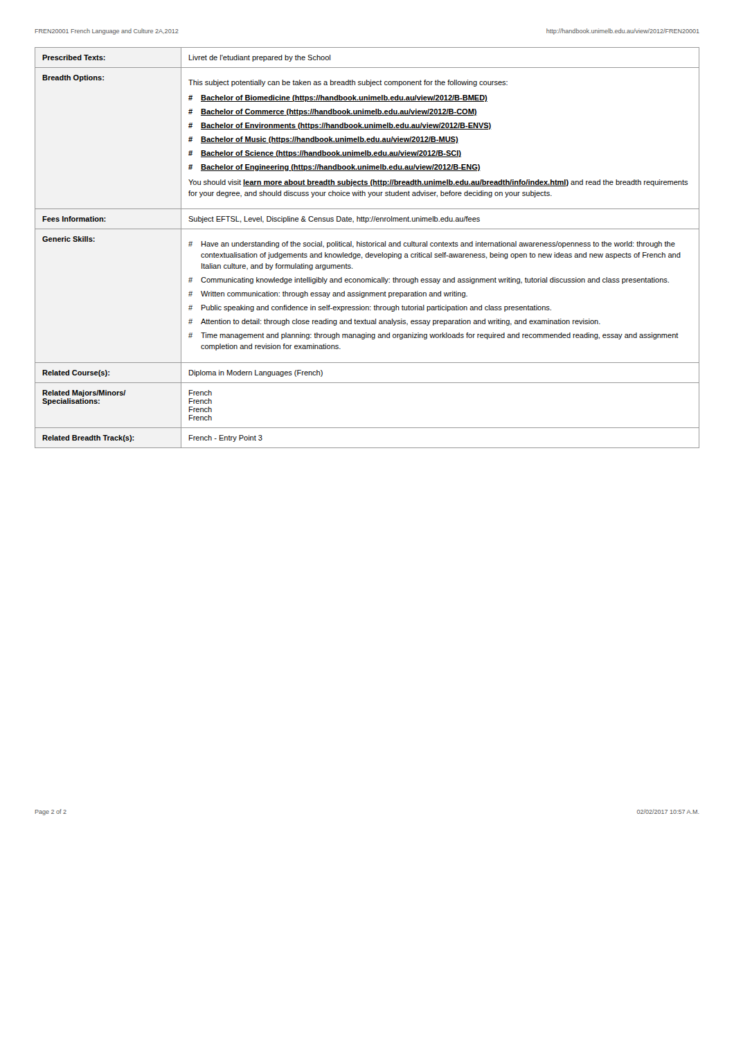FREN20001 French Language and Culture 2A,2012 http://handbook.unimelb.edu.au/view/2012/FREN20001
| Prescribed Texts: | Livret de l'etudiant prepared by the School |
| Breadth Options: | This subject potentially can be taken as a breadth subject component for the following courses: Bachelor of Biomedicine (https://handbook.unimelb.edu.au/view/2012/B-BMED) Bachelor of Commerce (https://handbook.unimelb.edu.au/view/2012/B-COM) Bachelor of Environments (https://handbook.unimelb.edu.au/view/2012/B-ENVS) Bachelor of Music (https://handbook.unimelb.edu.au/view/2012/B-MUS) Bachelor of Science (https://handbook.unimelb.edu.au/view/2012/B-SCI) Bachelor of Engineering (https://handbook.unimelb.edu.au/view/2012/B-ENG) You should visit learn more about breadth subjects (http://breadth.unimelb.edu.au/breadth/info/index.html) and read the breadth requirements for your degree, and should discuss your choice with your student adviser, before deciding on your subjects. |
| Fees Information: | Subject EFTSL, Level, Discipline & Census Date, http://enrolment.unimelb.edu.au/fees |
| Generic Skills: | Have an understanding of the social, political, historical and cultural contexts and international awareness/openness to the world: through the contextualisation of judgements and knowledge, developing a critical self-awareness, being open to new ideas and new aspects of French and Italian culture, and by formulating arguments. Communicating knowledge intelligibly and economically: through essay and assignment writing, tutorial discussion and class presentations. Written communication: through essay and assignment preparation and writing. Public speaking and confidence in self-expression: through tutorial participation and class presentations. Attention to detail: through close reading and textual analysis, essay preparation and writing, and examination revision. Time management and planning: through managing and organizing workloads for required and recommended reading, essay and assignment completion and revision for examinations. |
| Related Course(s): | Diploma in Modern Languages (French) |
| Related Majors/Minors/ Specialisations: | French French French French |
| Related Breadth Track(s): | French - Entry Point 3 |
Page 2 of 2 02/02/2017 10:57 A.M.